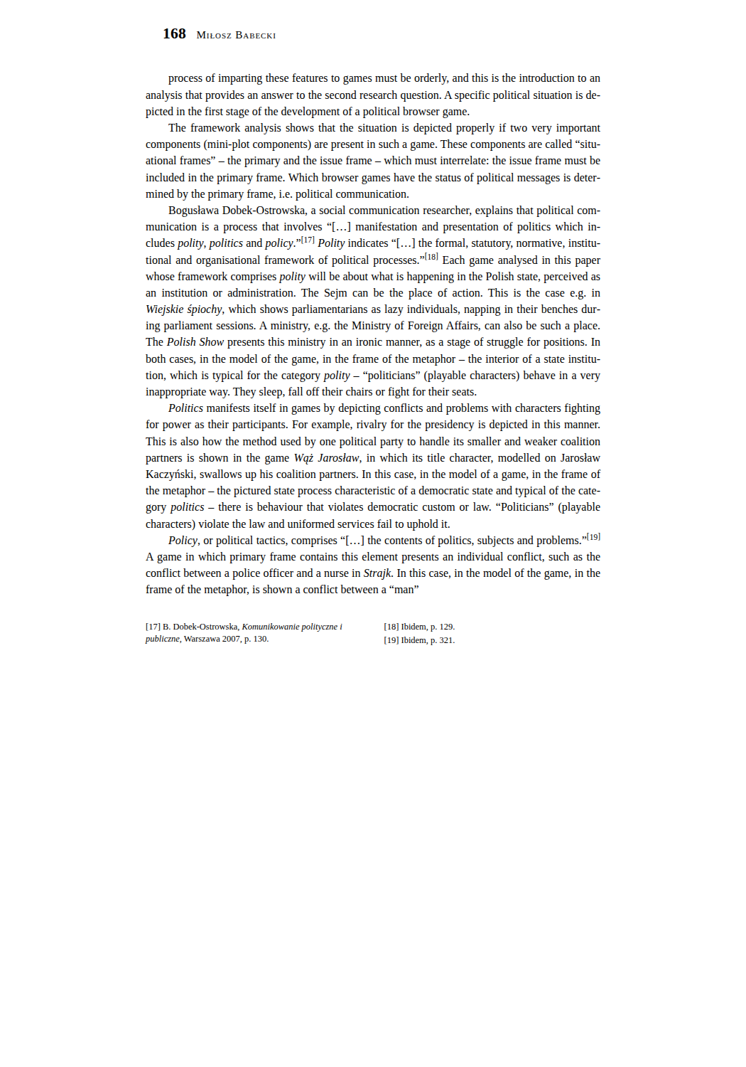168 Miłosz Babecki
process of imparting these features to games must be orderly, and this is the introduction to an analysis that provides an answer to the second research question. A specific political situation is depicted in the first stage of the development of a political browser game.
The framework analysis shows that the situation is depicted properly if two very important components (mini-plot components) are present in such a game. These components are called “situational frames” – the primary and the issue frame – which must interrelate: the issue frame must be included in the primary frame. Which browser games have the status of political messages is determined by the primary frame, i.e. political communication.
Bogusława Dobek-Ostrowska, a social communication researcher, explains that political communication is a process that involves “[…] manifestation and presentation of politics which includes polity, politics and policy.”17 Polity indicates “[…] the formal, statutory, normative, institutional and organisational framework of political processes.”18 Each game analysed in this paper whose framework comprises polity will be about what is happening in the Polish state, perceived as an institution or administration. The Sejm can be the place of action. This is the case e.g. in Wiejskie śpiochy, which shows parliamentarians as lazy individuals, napping in their benches during parliament sessions. A ministry, e.g. the Ministry of Foreign Affairs, can also be such a place. The Polish Show presents this ministry in an ironic manner, as a stage of struggle for positions. In both cases, in the model of the game, in the frame of the metaphor – the interior of a state institution, which is typical for the category polity – “politicians” (playable characters) behave in a very inappropriate way. They sleep, fall off their chairs or fight for their seats.
Politics manifests itself in games by depicting conflicts and problems with characters fighting for power as their participants. For example, rivalry for the presidency is depicted in this manner. This is also how the method used by one political party to handle its smaller and weaker coalition partners is shown in the game Wąż Jarosław, in which its title character, modelled on Jarosław Kaczyński, swallows up his coalition partners. In this case, in the model of a game, in the frame of the metaphor – the pictured state process characteristic of a democratic state and typical of the category politics – there is behaviour that violates democratic custom or law. “Politicians” (playable characters) violate the law and uniformed services fail to uphold it.
Policy, or political tactics, comprises “[…] the contents of politics, subjects and problems.”19 A game in which primary frame contains this element presents an individual conflict, such as the conflict between a police officer and a nurse in Strajk. In this case, in the model of the game, in the frame of the metaphor, is shown a conflict between a “man”
17 B. Dobek-Ostrowska, Komunikowanie polityczne i publiczne, Warszawa 2007, p. 130.
18 Ibidem, p. 129.
19 Ibidem, p. 321.